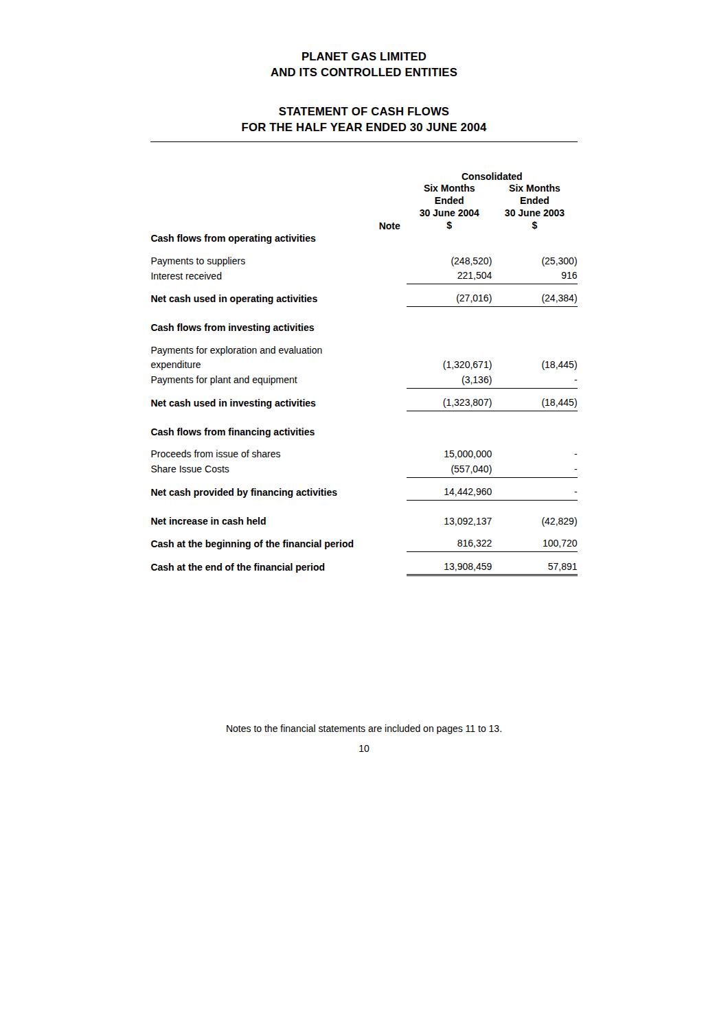PLANET GAS LIMITED
AND ITS CONTROLLED ENTITIES
STATEMENT OF CASH FLOWS
FOR THE HALF YEAR ENDED 30 JUNE 2004
| | | Consolidated |
| | Note | Six Months Ended 30 June 2004 $ | Six Months Ended 30 June 2003 $ |
| Cash flows from operating activities | | | |
| Payments to suppliers | | (248,520) | (25,300) |
| Interest received | | 221,504 | 916 |
| Net cash used in operating activities | | (27,016) | (24,384) |
| Cash flows from investing activities | | | |
| Payments for exploration and evaluation expenditure | | (1,320,671) | (18,445) |
| Payments for plant and equipment | | (3,136) | - |
| Net cash used in investing activities | | (1,323,807) | (18,445) |
| Cash flows from financing activities | | | |
| Proceeds from issue of shares | | 15,000,000 | - |
| Share Issue Costs | | (557,040) | - |
| Net cash provided by financing activities | | 14,442,960 | - |
| Net increase in cash held | | 13,092,137 | (42,829) |
| Cash at the beginning of the financial period | | 816,322 | 100,720 |
| Cash at the end of the financial period | | 13,908,459 | 57,891 |
Notes to the financial statements are included on pages 11 to 13.
10